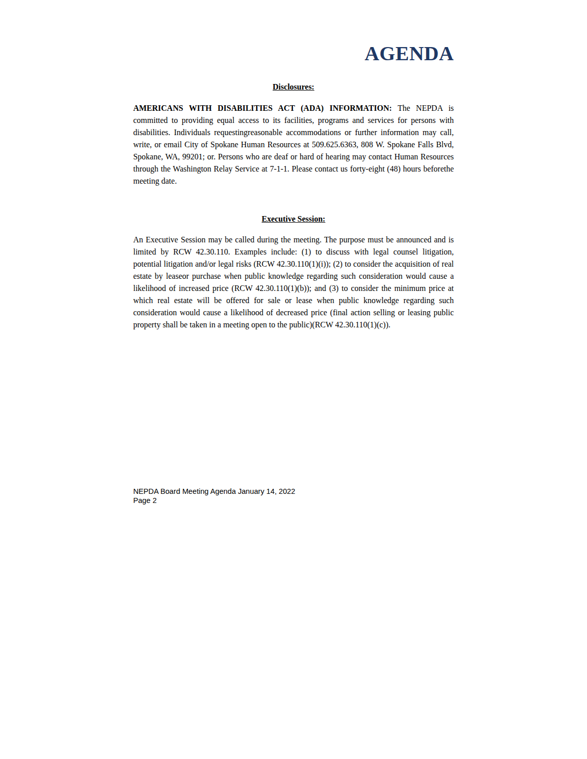AGENDA
Disclosures:
AMERICANS WITH DISABILITIES ACT (ADA) INFORMATION: The NEPDA is committed to providing equal access to its facilities, programs and services for persons with disabilities. Individuals requestingreasonable accommodations or further information may call, write, or email City of Spokane Human Resources at 509.625.6363, 808 W. Spokane Falls Blvd, Spokane, WA, 99201; or. Persons who are deaf or hard of hearing may contact Human Resources through the Washington Relay Service at 7-1-1. Please contact us forty-eight (48) hours beforethe meeting date.
Executive Session:
An Executive Session may be called during the meeting. The purpose must be announced and is limited by RCW 42.30.110. Examples include: (1) to discuss with legal counsel litigation, potential litigation and/or legal risks (RCW 42.30.110(1)(i)); (2) to consider the acquisition of real estate by leaseor purchase when public knowledge regarding such consideration would cause a likelihood of increased price (RCW 42.30.110(1)(b)); and (3) to consider the minimum price at which real estate will be offered for sale or lease when public knowledge regarding such consideration would cause a likelihood of decreased price (final action selling or leasing public property shall be taken in a meeting open to the public)(RCW 42.30.110(1)(c)).
NEPDA Board Meeting Agenda January 14, 2022
Page 2